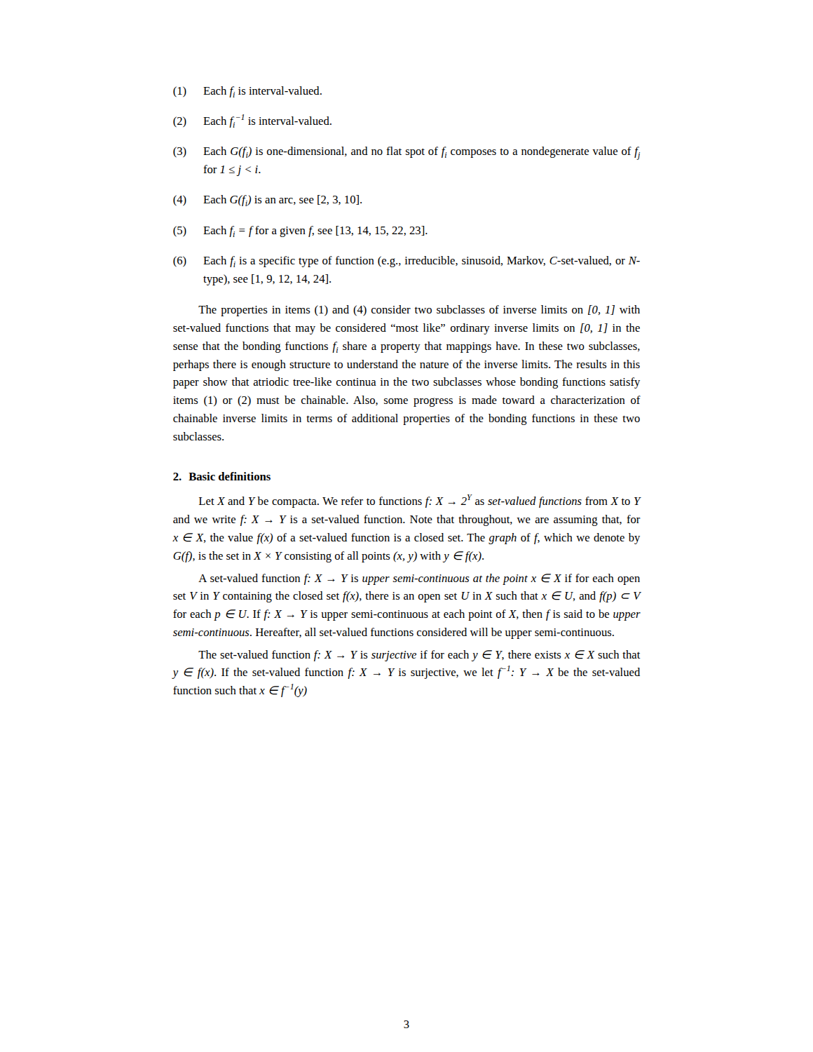(1) Each fi is interval-valued.
(2) Each fi−1 is interval-valued.
(3) Each G(fi) is one-dimensional, and no flat spot of fi composes to a nondegenerate value of fj for 1 ≤ j < i.
(4) Each G(fi) is an arc, see [2, 3, 10].
(5) Each fi = f for a given f, see [13, 14, 15, 22, 23].
(6) Each fi is a specific type of function (e.g., irreducible, sinusoid, Markov, C-set-valued, or N-type), see [1, 9, 12, 14, 24].
The properties in items (1) and (4) consider two subclasses of inverse limits on [0, 1] with set-valued functions that may be considered “most like” ordinary inverse limits on [0, 1] in the sense that the bonding functions fi share a property that mappings have. In these two subclasses, perhaps there is enough structure to understand the nature of the inverse limits. The results in this paper show that atriodic tree-like continua in the two subclasses whose bonding functions satisfy items (1) or (2) must be chainable. Also, some progress is made toward a characterization of chainable inverse limits in terms of additional properties of the bonding functions in these two subclasses.
2. Basic definitions
Let X and Y be compacta. We refer to functions f: X → 2Y as set-valued functions from X to Y and we write f: X → Y is a set-valued function. Note that throughout, we are assuming that, for x ∈ X, the value f(x) of a set-valued function is a closed set. The graph of f, which we denote by G(f), is the set in X × Y consisting of all points (x, y) with y ∈ f(x).
A set-valued function f: X → Y is upper semi-continuous at the point x ∈ X if for each open set V in Y containing the closed set f(x), there is an open set U in X such that x ∈ U, and f(p) ⊂ V for each p ∈ U. If f: X → Y is upper semi-continuous at each point of X, then f is said to be upper semi-continuous. Hereafter, all set-valued functions considered will be upper semi-continuous.
The set-valued function f: X → Y is surjective if for each y ∈ Y, there exists x ∈ X such that y ∈ f(x). If the set-valued function f: X → Y is surjective, we let f−1: Y → X be the set-valued function such that x ∈ f−1(y)
3